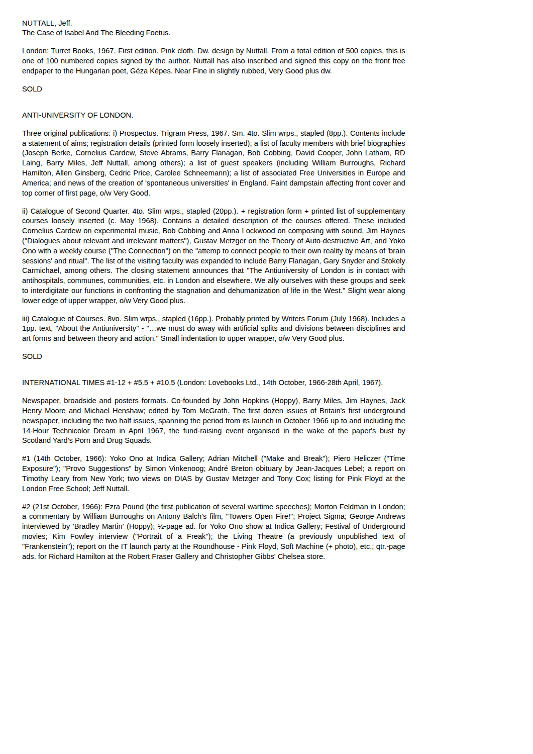NUTTALL, Jeff.
The Case of Isabel And The Bleeding Foetus.
London: Turret Books, 1967. First edition. Pink cloth. Dw. design by Nuttall. From a total edition of 500 copies, this is one of 100 numbered copies signed by the author. Nuttall has also inscribed and signed this copy on the front free endpaper to the Hungarian poet, Géza Képes. Near Fine in slightly rubbed, Very Good plus dw.
SOLD
ANTI-UNIVERSITY OF LONDON.
Three original publications: i) Prospectus. Trigram Press, 1967. Sm. 4to. Slim wrps., stapled (8pp.). Contents include a statement of aims; registration details (printed form loosely inserted); a list of faculty members with brief biographies (Joseph Berke, Cornelius Cardew, Steve Abrams, Barry Flanagan, Bob Cobbing, David Cooper, John Latham, RD Laing, Barry Miles, Jeff Nuttall, among others); a list of guest speakers (including William Burroughs, Richard Hamilton, Allen Ginsberg, Cedric Price, Carolee Schneemann); a list of associated Free Universities in Europe and America; and news of the creation of 'spontaneous universities' in England. Faint dampstain affecting front cover and top corner of first page, o/w Very Good.
ii) Catalogue of Second Quarter. 4to. Slim wrps., stapled (20pp.). + registration form + printed list of supplementary courses loosely inserted (c. May 1968). Contains a detailed description of the courses offered. These included Cornelius Cardew on experimental music, Bob Cobbing and Anna Lockwood on composing with sound, Jim Haynes ("Dialogues about relevant and irrelevant matters"), Gustav Metzger on the Theory of Auto-destructive Art, and Yoko Ono with a weekly course ("The Connection") on the "attemp to connect people to their own reality by means of 'brain sessions' and ritual". The list of the visiting faculty was expanded to include Barry Flanagan, Gary Snyder and Stokely Carmichael, among others. The closing statement announces that "The Antiuniversity of London is in contact with antihospitals, communes, communities, etc. in London and elsewhere. We ally ourselves with these groups and seek to interdigitate our functions in confronting the stagnation and dehumanization of life in the West." Slight wear along lower edge of upper wrapper, o/w Very Good plus.
iii) Catalogue of Courses. 8vo. Slim wrps., stapled (16pp.). Probably printed by Writers Forum (July 1968). Includes a 1pp. text, "About the Antiuniversity" - "…we must do away with artificial splits and divisions between disciplines and art forms and between theory and action." Small indentation to upper wrapper, o/w Very Good plus.
SOLD
INTERNATIONAL TIMES #1-12 + #5.5 + #10.5 (London: Lovebooks Ltd., 14th October, 1966-28th April, 1967).
Newspaper, broadside and posters formats. Co-founded by John Hopkins (Hoppy), Barry Miles, Jim Haynes, Jack Henry Moore and Michael Henshaw; edited by Tom McGrath. The first dozen issues of Britain's first underground newspaper, including the two half issues, spanning the period from its launch in October 1966 up to and including the 14-Hour Technicolor Dream in April 1967, the fund-raising event organised in the wake of the paper's bust by Scotland Yard's Porn and Drug Squads.
#1 (14th October, 1966): Yoko Ono at Indica Gallery; Adrian Mitchell ("Make and Break"); Piero Heliczer ("Time Exposure"); "Provo Suggestions" by Simon Vinkenoog; André Breton obituary by Jean-Jacques Lebel; a report on Timothy Leary from New York; two views on DIAS by Gustav Metzger and Tony Cox; listing for Pink Floyd at the London Free School; Jeff Nuttall.
#2 (21st October, 1966): Ezra Pound (the first publication of several wartime speeches); Morton Feldman in London; a commentary by William Burroughs on Antony Balch's film, "Towers Open Fire!"; Project Sigma; George Andrews interviewed by 'Bradley Martin' (Hoppy); ½-page ad. for Yoko Ono show at Indica Gallery; Festival of Underground movies; Kim Fowley interview ("Portrait of a Freak"); the Living Theatre (a previously unpublished text of "Frankenstein"); report on the IT launch party at the Roundhouse - Pink Floyd, Soft Machine (+ photo), etc.; qtr.-page ads. for Richard Hamilton at the Robert Fraser Gallery and Christopher Gibbs' Chelsea store.